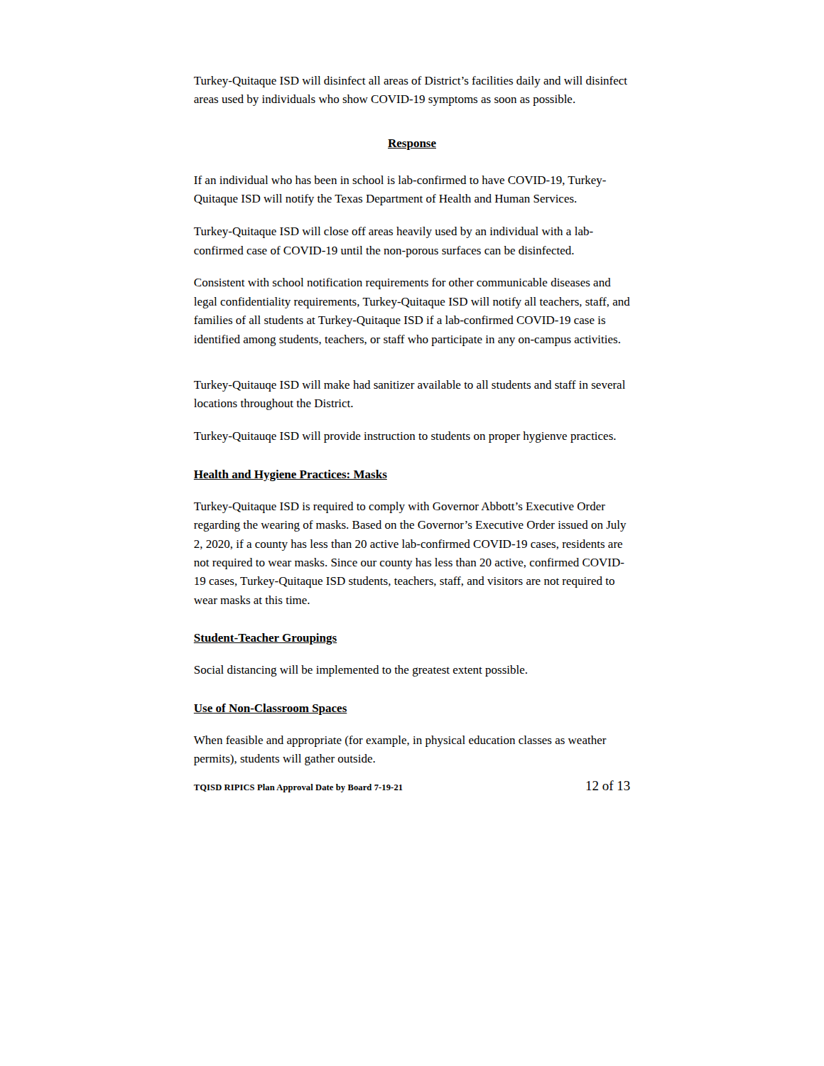Turkey-Quitaque ISD will disinfect all areas of District’s facilities daily and will disinfect areas used by individuals who show COVID-19 symptoms as soon as possible.
Response
If an individual who has been in school is lab-confirmed to have COVID-19, Turkey-Quitaque ISD will notify the Texas Department of Health and Human Services.
Turkey-Quitaque ISD will close off areas heavily used by an individual with a lab-confirmed case of COVID-19 until the non-porous surfaces can be disinfected.
Consistent with school notification requirements for other communicable diseases and legal confidentiality requirements, Turkey-Quitaque ISD will notify all teachers, staff, and families of all students at Turkey-Quitaque ISD if a lab-confirmed COVID-19 case is identified among students, teachers, or staff who participate in any on-campus activities.
Turkey-Quitauqe ISD will make had sanitizer available to all students and staff in several locations throughout the District.
Turkey-Quitauqe ISD will provide instruction to students on proper hygienve practices.
Health and Hygiene Practices: Masks
Turkey-Quitaque ISD is required to comply with Governor Abbott’s Executive Order regarding the wearing of masks. Based on the Governor’s Executive Order issued on July 2, 2020, if a county has less than 20 active lab-confirmed COVID-19 cases, residents are not required to wear masks. Since our county has less than 20 active, confirmed COVID-19 cases, Turkey-Quitaque ISD students, teachers, staff, and visitors are not required to wear masks at this time.
Student-Teacher Groupings
Social distancing will be implemented to the greatest extent possible.
Use of Non-Classroom Spaces
When feasible and appropriate (for example, in physical education classes as weather permits), students will gather outside.
TQISD RIPICS Plan Approval Date by Board 7-19-21 12 of 13